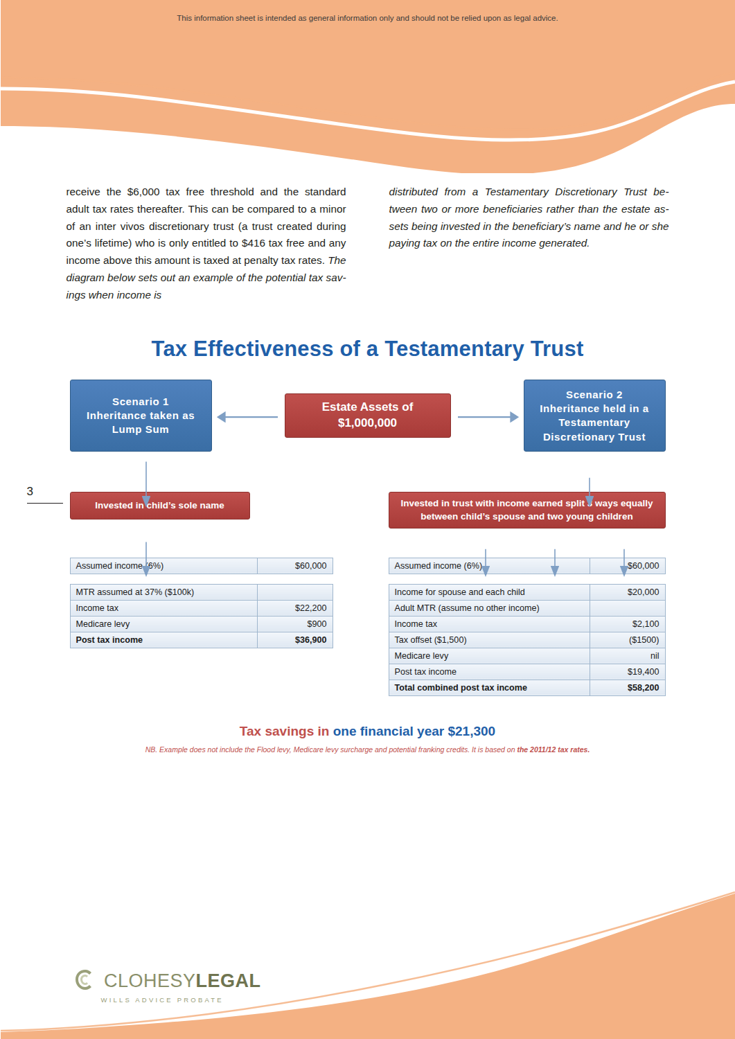This information sheet is intended as general information only and should not be relied upon as legal advice.
3
receive the $6,000 tax free threshold and the standard adult tax rates thereafter. This can be compared to a minor of an inter vivos discretionary trust (a trust created during one’s lifetime) who is only entitled to $416 tax free and any income above this amount is taxed at penalty tax rates. The diagram below sets out an example of the potential tax savings when income is
distributed from a Testamentary Discretionary Trust between two or more beneficiaries rather than the estate assets being invested in the beneficiary’s name and he or she paying tax on the entire income generated.
Tax Effectiveness of a Testamentary Trust
Scenario 1
Inheritance taken as
Lump Sum
Estate Assets of
$1,000,000
Scenario 2
Inheritance held in a
Testamentary
Discretionary Trust
Invested in child’s sole name
Invested in trust with income earned split 3 ways equally between child’s spouse and two young children
| Assumed income (6%) | $60,000 |
| MTR assumed at 37% ($100k) | |
| Income tax | $22,200 |
| Medicare levy | $900 |
| Post tax income | $36,900 |
| Assumed income (6%) | $60,000 |
| Income for spouse and each child | $20,000 |
| Adult MTR (assume no other income) | |
| Income tax | $2,100 |
| Tax offset ($1,500) | ($1500) |
| Medicare levy | nil |
| Post tax income | $19,400 |
| Total combined post tax income | $58,200 |
Tax savings in one financial year $21,300
NB. Example does not include the Flood levy, Medicare levy surcharge and potential franking credits. It is based on the 2011/12 tax rates.
CLOHESYLEGAL
WILLS ADVICE PROBATE